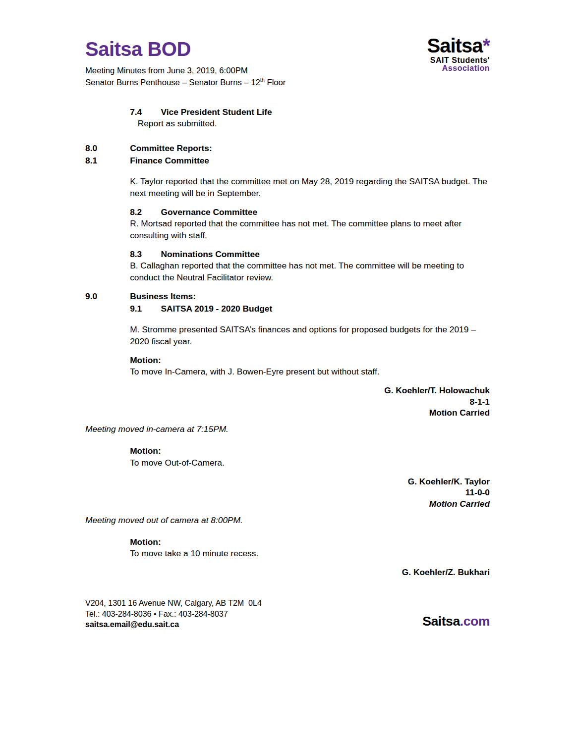Saitsa BOD
Meeting Minutes from June 3, 2019, 6:00PM
Senator Burns Penthouse – Senator Burns – 12th Floor
Saitsa*
SAIT Students'
Association
7.4
Vice President Student Life
Report as submitted.
8.0
Committee Reports:
8.1
Finance Committee
K. Taylor reported that the committee met on May 28, 2019 regarding the SAITSA budget. The next meeting will be in September.
8.2
Governance Committee
R. Mortsad reported that the committee has not met. The committee plans to meet after consulting with staff.
8.3
Nominations Committee
B. Callaghan reported that the committee has not met. The committee will be meeting to conduct the Neutral Facilitator review.
9.0
Business Items:
9.1
SAITSA 2019 - 2020 Budget
M. Stromme presented SAITSA’s finances and options for proposed budgets for the 2019 – 2020 fiscal year.
Motion:
To move In-Camera, with J. Bowen-Eyre present but without staff.
G. Koehler/T. Holowachuk
8-1-1
Motion Carried
Meeting moved in-camera at 7:15PM.
Motion:
To move Out-of-Camera.
G. Koehler/K. Taylor
11-0-0
Motion Carried
Meeting moved out of camera at 8:00PM.
Motion:
To move take a 10 minute recess.
G. Koehler/Z. Bukhari
V204, 1301 16 Avenue NW, Calgary, AB T2M 0L4
Tel.: 403-284-8036 • Fax.: 403-284-8037
saitsa.email@edu.sait.ca
Saitsa.com